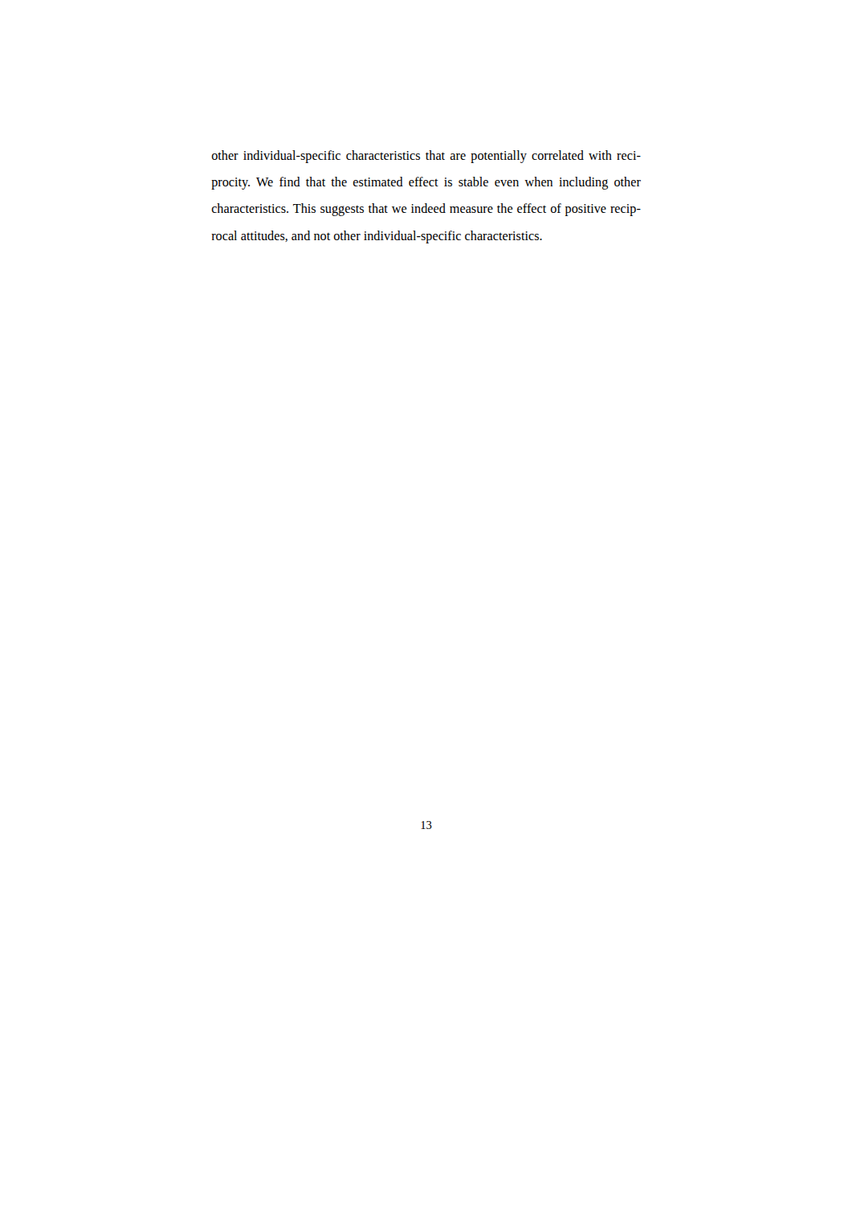other individual-specific characteristics that are potentially correlated with reciprocity. We find that the estimated effect is stable even when including other characteristics. This suggests that we indeed measure the effect of positive reciprocal attitudes, and not other individual-specific characteristics.
13